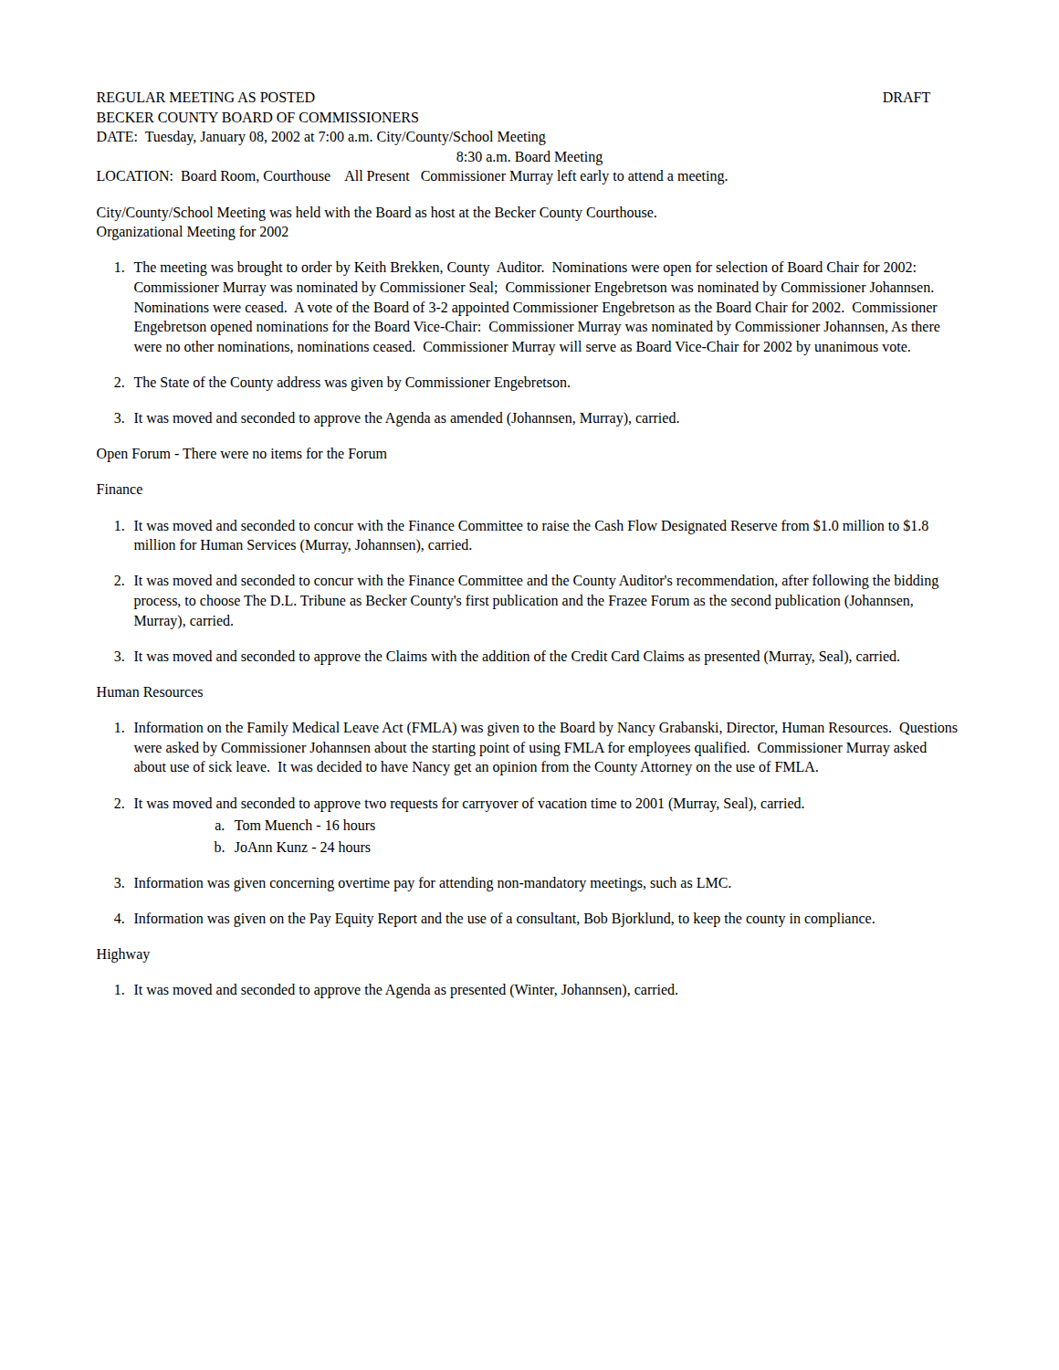REGULAR MEETING AS POSTED DRAFT
BECKER COUNTY BOARD OF COMMISSIONERS
DATE: Tuesday, January 08, 2002 at 7:00 a.m. City/County/School Meeting
8:30 a.m. Board Meeting
LOCATION: Board Room, Courthouse All Present Commissioner Murray left early to attend a meeting.
City/County/School Meeting was held with the Board as host at the Becker County Courthouse.
Organizational Meeting for 2002
The meeting was brought to order by Keith Brekken, County Auditor. Nominations were open for selection of Board Chair for 2002: Commissioner Murray was nominated by Commissioner Seal; Commissioner Engebretson was nominated by Commissioner Johannsen. Nominations were ceased. A vote of the Board of 3-2 appointed Commissioner Engebretson as the Board Chair for 2002. Commissioner Engebretson opened nominations for the Board Vice-Chair: Commissioner Murray was nominated by Commissioner Johannsen, As there were no other nominations, nominations ceased. Commissioner Murray will serve as Board Vice-Chair for 2002 by unanimous vote.
The State of the County address was given by Commissioner Engebretson.
It was moved and seconded to approve the Agenda as amended (Johannsen, Murray), carried.
Open Forum - There were no items for the Forum
Finance
It was moved and seconded to concur with the Finance Committee to raise the Cash Flow Designated Reserve from $1.0 million to $1.8 million for Human Services (Murray, Johannsen), carried.
It was moved and seconded to concur with the Finance Committee and the County Auditor's recommendation, after following the bidding process, to choose The D.L. Tribune as Becker County's first publication and the Frazee Forum as the second publication (Johannsen, Murray), carried.
It was moved and seconded to approve the Claims with the addition of the Credit Card Claims as presented (Murray, Seal), carried.
Human Resources
Information on the Family Medical Leave Act (FMLA) was given to the Board by Nancy Grabanski, Director, Human Resources. Questions were asked by Commissioner Johannsen about the starting point of using FMLA for employees qualified. Commissioner Murray asked about use of sick leave. It was decided to have Nancy get an opinion from the County Attorney on the use of FMLA.
It was moved and seconded to approve two requests for carryover of vacation time to 2001 (Murray, Seal), carried.
Tom Muench - 16 hours
JoAnn Kunz - 24 hours
Information was given concerning overtime pay for attending non-mandatory meetings, such as LMC.
Information was given on the Pay Equity Report and the use of a consultant, Bob Bjorklund, to keep the county in compliance.
Highway
It was moved and seconded to approve the Agenda as presented (Winter, Johannsen), carried.